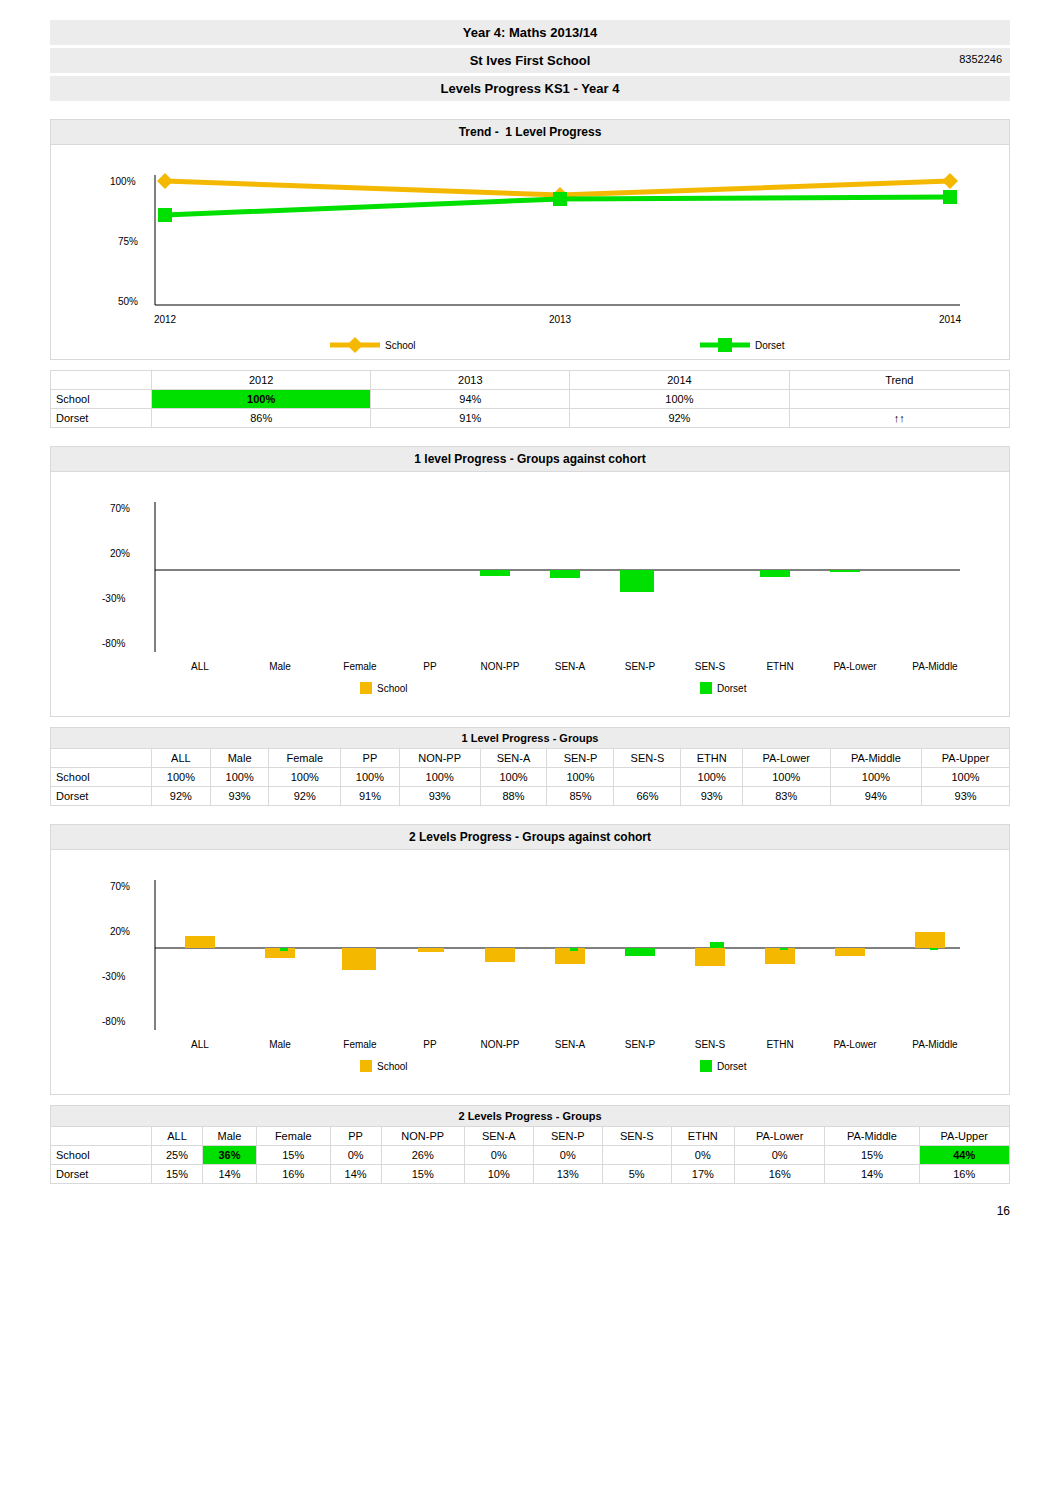Year 4: Maths 2013/14
St Ives First School8352246
Levels Progress KS1 - Year 4
Trend - 1 Level Progress
100% 75% 50% 2012 2013 2014 School Dorset
| | 2012 | 2013 | 2014 | Trend |
| --- | --- | --- | --- | --- |
| School | 100% | 94% | 100% | |
| Dorset | 86% | 91% | 92% | ↑↑ |
1 level Progress - Groups against cohort
70% 20% -30% -80% ALL Male Female PP NON-PP SEN-A SEN-P SEN-S ETHN PA-Lower PA-Middle School Dorset
1 Level Progress - Groups
| | ALL | Male | Female | PP | NON-PP | SEN-A | SEN-P | SEN-S | ETHN | PA-Lower | PA-Middle | PA-Upper |
| --- | --- | --- | --- | --- | --- | --- | --- | --- | --- | --- | --- | --- |
| School | 100% | 100% | 100% | 100% | 100% | 100% | 100% | | 100% | 100% | 100% | 100% |
| Dorset | 92% | 93% | 92% | 91% | 93% | 88% | 85% | 66% | 93% | 83% | 94% | 93% |
2 Levels Progress - Groups against cohort
70% 20% -30% -80% ALL Male Female PP NON-PP SEN-A SEN-P SEN-S ETHN PA-Lower PA-Middle School Dorset
2 Levels Progress - Groups
| | ALL | Male | Female | PP | NON-PP | SEN-A | SEN-P | SEN-S | ETHN | PA-Lower | PA-Middle | PA-Upper |
| --- | --- | --- | --- | --- | --- | --- | --- | --- | --- | --- | --- | --- |
| School | 25% | 36% | 15% | 0% | 26% | 0% | 0% | | 0% | 0% | 15% | 44% |
| Dorset | 15% | 14% | 16% | 14% | 15% | 10% | 13% | 5% | 17% | 16% | 14% | 16% |
16